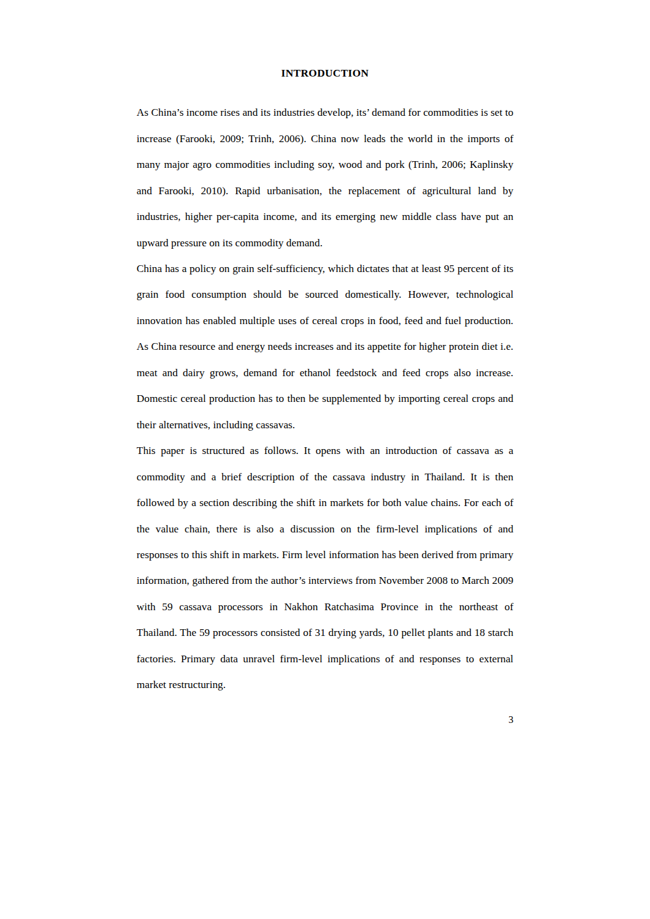INTRODUCTION
As China’s income rises and its industries develop, its’ demand for commodities is set to increase (Farooki, 2009; Trinh, 2006). China now leads the world in the imports of many major agro commodities including soy, wood and pork (Trinh, 2006; Kaplinsky and Farooki, 2010). Rapid urbanisation, the replacement of agricultural land by industries, higher per-capita income, and its emerging new middle class have put an upward pressure on its commodity demand.
China has a policy on grain self-sufficiency, which dictates that at least 95 percent of its grain food consumption should be sourced domestically. However, technological innovation has enabled multiple uses of cereal crops in food, feed and fuel production. As China resource and energy needs increases and its appetite for higher protein diet i.e. meat and dairy grows, demand for ethanol feedstock and feed crops also increase. Domestic cereal production has to then be supplemented by importing cereal crops and their alternatives, including cassavas.
This paper is structured as follows. It opens with an introduction of cassava as a commodity and a brief description of the cassava industry in Thailand. It is then followed by a section describing the shift in markets for both value chains. For each of the value chain, there is also a discussion on the firm-level implications of and responses to this shift in markets. Firm level information has been derived from primary information, gathered from the author’s interviews from November 2008 to March 2009 with 59 cassava processors in Nakhon Ratchasima Province in the northeast of Thailand. The 59 processors consisted of 31 drying yards, 10 pellet plants and 18 starch factories. Primary data unravel firm-level implications of and responses to external market restructuring.
3